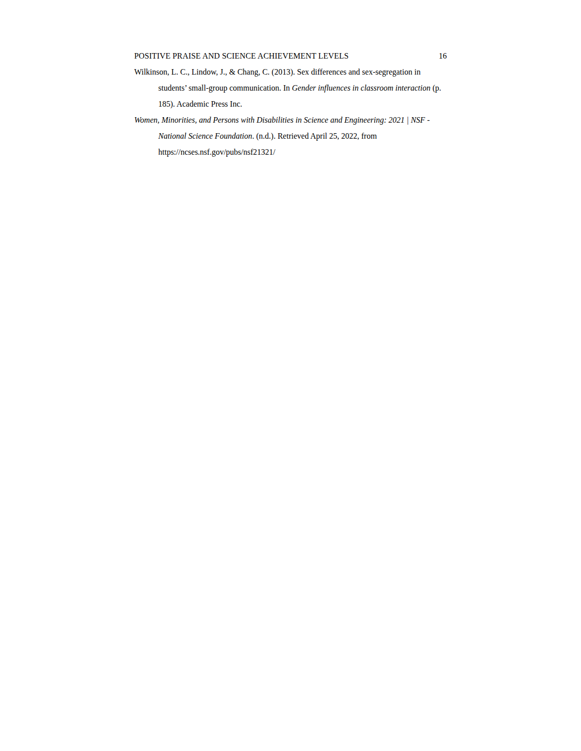Positive Praise and Science Achievement Levels 16
Wilkinson, L. C., Lindow, J., & Chang, C. (2013). Sex differences and sex-segregation in students’ small-group communication. In Gender influences in classroom interaction (p. 185). Academic Press Inc.
Women, Minorities, and Persons with Disabilities in Science and Engineering: 2021 | NSF - National Science Foundation. (n.d.). Retrieved April 25, 2022, from https://ncses.nsf.gov/pubs/nsf21321/